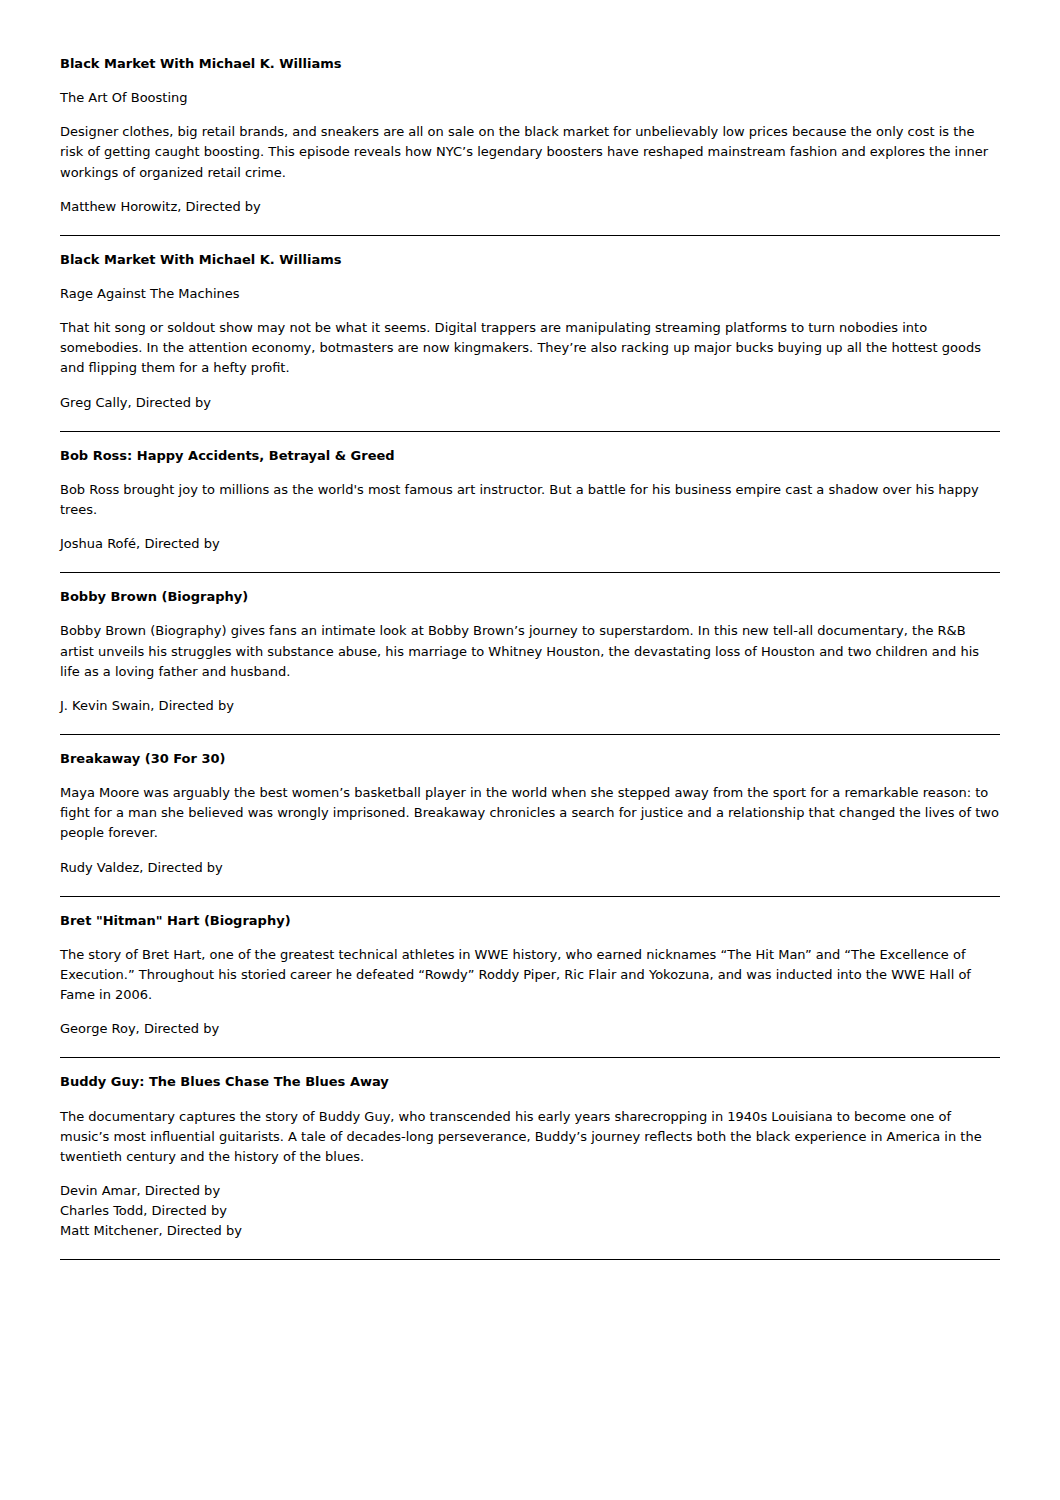Black Market With Michael K. Williams
The Art Of Boosting
Designer clothes, big retail brands, and sneakers are all on sale on the black market for unbelievably low prices because the only cost is the risk of getting caught boosting. This episode reveals how NYC’s legendary boosters have reshaped mainstream fashion and explores the inner workings of organized retail crime.
Matthew Horowitz, Directed by
Black Market With Michael K. Williams
Rage Against The Machines
That hit song or soldout show may not be what it seems. Digital trappers are manipulating streaming platforms to turn nobodies into somebodies. In the attention economy, botmasters are now kingmakers. They’re also racking up major bucks buying up all the hottest goods and flipping them for a hefty profit.
Greg Cally, Directed by
Bob Ross: Happy Accidents, Betrayal & Greed
Bob Ross brought joy to millions as the world's most famous art instructor. But a battle for his business empire cast a shadow over his happy trees.
Joshua Rofé, Directed by
Bobby Brown (Biography)
Bobby Brown (Biography) gives fans an intimate look at Bobby Brown’s journey to superstardom. In this new tell-all documentary, the R&B artist unveils his struggles with substance abuse, his marriage to Whitney Houston, the devastating loss of Houston and two children and his life as a loving father and husband.
J. Kevin Swain, Directed by
Breakaway (30 For 30)
Maya Moore was arguably the best women’s basketball player in the world when she stepped away from the sport for a remarkable reason: to fight for a man she believed was wrongly imprisoned. Breakaway chronicles a search for justice and a relationship that changed the lives of two people forever.
Rudy Valdez, Directed by
Bret "Hitman" Hart (Biography)
The story of Bret Hart, one of the greatest technical athletes in WWE history, who earned nicknames “The Hit Man” and “The Excellence of Execution.” Throughout his storied career he defeated “Rowdy” Roddy Piper, Ric Flair and Yokozuna, and was inducted into the WWE Hall of Fame in 2006.
George Roy, Directed by
Buddy Guy: The Blues Chase The Blues Away
The documentary captures the story of Buddy Guy, who transcended his early years sharecropping in 1940s Louisiana to become one of music’s most influential guitarists. A tale of decades-long perseverance, Buddy’s journey reflects both the black experience in America in the twentieth century and the history of the blues.
Devin Amar, Directed by Charles Todd, Directed by Matt Mitchener, Directed by